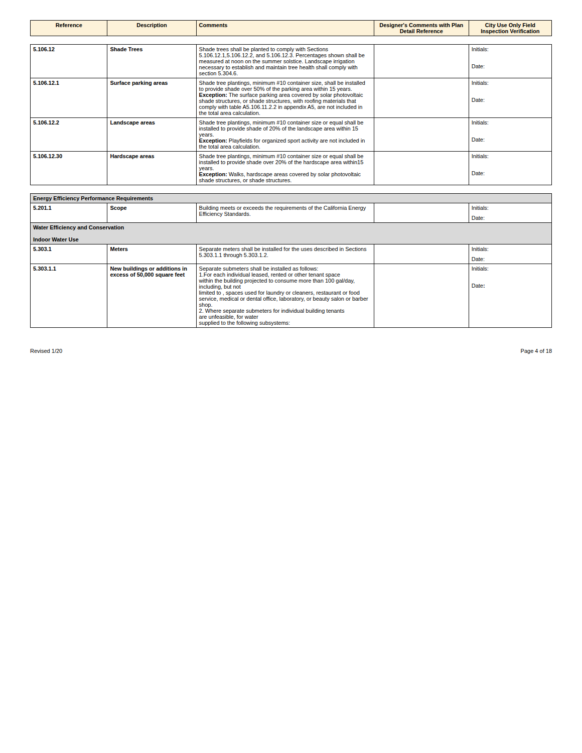| Reference | Description | Comments | Designer's Comments with Plan Detail Reference | City Use Only Field Inspection Verification |
| --- | --- | --- | --- | --- |
| 5.106.12 | Shade Trees | Shade trees shall be planted to comply with Sections 5.106.12.1,5.106.12.2, and 5.106.12.3. Percentages shown shall be measured at noon on the summer solstice. Landscape irrigation necessary to establish and maintain tree health shall comply with section 5.304.6. | | Initials: Date: |
| 5.106.12.1 | Surface parking areas | Shade tree plantings, minimum #10 container size, shall be installed to provide shade over 50% of the parking area within 15 years. Exception: The surface parking area covered by solar photovoltaic shade structures, or shade structures, with roofing materials that comply with table A5.106.11.2.2 in appendix A5, are not included in the total area calculation. | | Initials: Date: |
| 5.106.12.2 | Landscape areas | Shade tree plantings, minimum #10 container size or equal shall be installed to provide shade of 20% of the landscape area within 15 years. Exception: Playfields for organized sport activity are not included in the total area calculation. | | Initials: Date: |
| 5.106.12.30 | Hardscape areas | Shade tree plantings, minimum #10 container size or equal shall be installed to provide shade over 20% of the hardscape area within15 years. Exception: Walks, hardscape areas covered by solar photovoltaic shade structures, or shade structures. | | Initials: Date: |
| Energy Efficiency Performance Requirements |
| 5.201.1 | Scope | Building meets or exceeds the requirements of the California Energy Efficiency Standards. | | Initials: Date: |
| Water Efficiency and Conservation Indoor Water Use |
| 5.303.1 | Meters | Separate meters shall be installed for the uses described in Sections 5.303.1.1 through 5.303.1.2. | | Initials: Date: |
| 5.303.1.1 | New buildings or additions in excess of 50,000 square feet | Separate submeters shall be installed as follows: 1.For each individual leased, rented or other tenant space within the building projected to consume more than 100 gal/day, including, but not limited to , spaces used for laundry or cleaners, restaurant or food service, medical or dental office, laboratory, or beauty salon or barber shop. 2. Where separate submeters for individual building tenants are unfeasible, for water supplied to the following subsystems: | | Initials: Date : |
Revised 1/20 Page 4 of 18